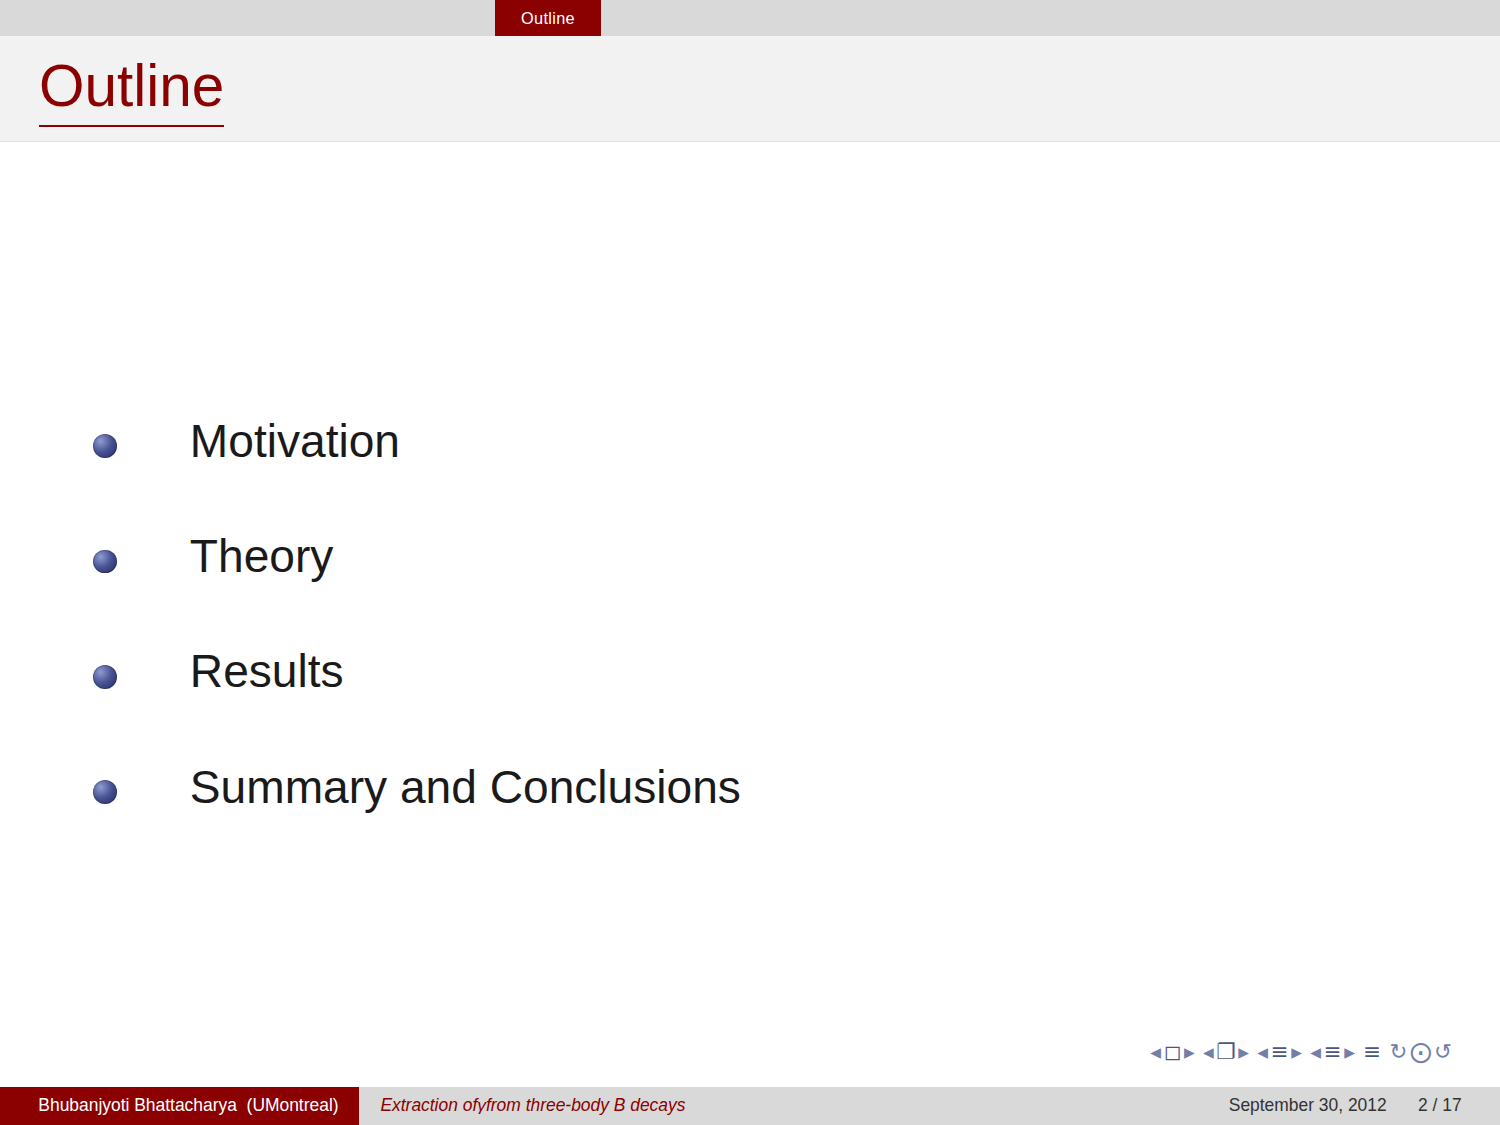Outline
Outline
Motivation
Theory
Results
Summary and Conclusions
◂◻▸ ◂❐▸ ◂≡▸ ◂≡▸ ≡ ↻⨀↺
Bhubanjyoti Bhattacharya (UMontreal)
Extraction of γ from three-body B decays
September 30, 2012
2 / 17